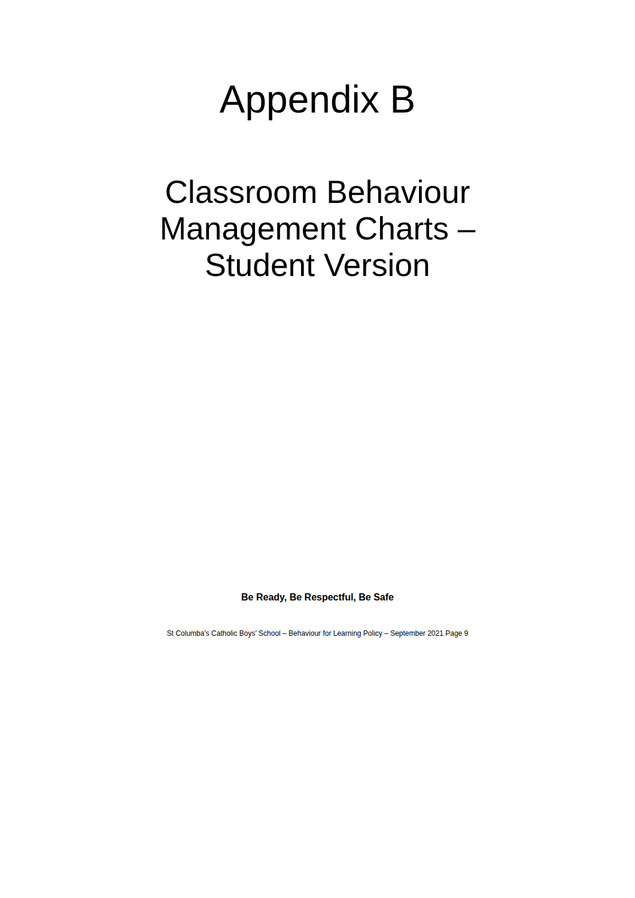Appendix B
Classroom Behaviour Management Charts – Student Version
Be Ready, Be Respectful, Be Safe
St Columba's Catholic Boys' School – Behaviour for Learning Policy – September 2021 Page 9